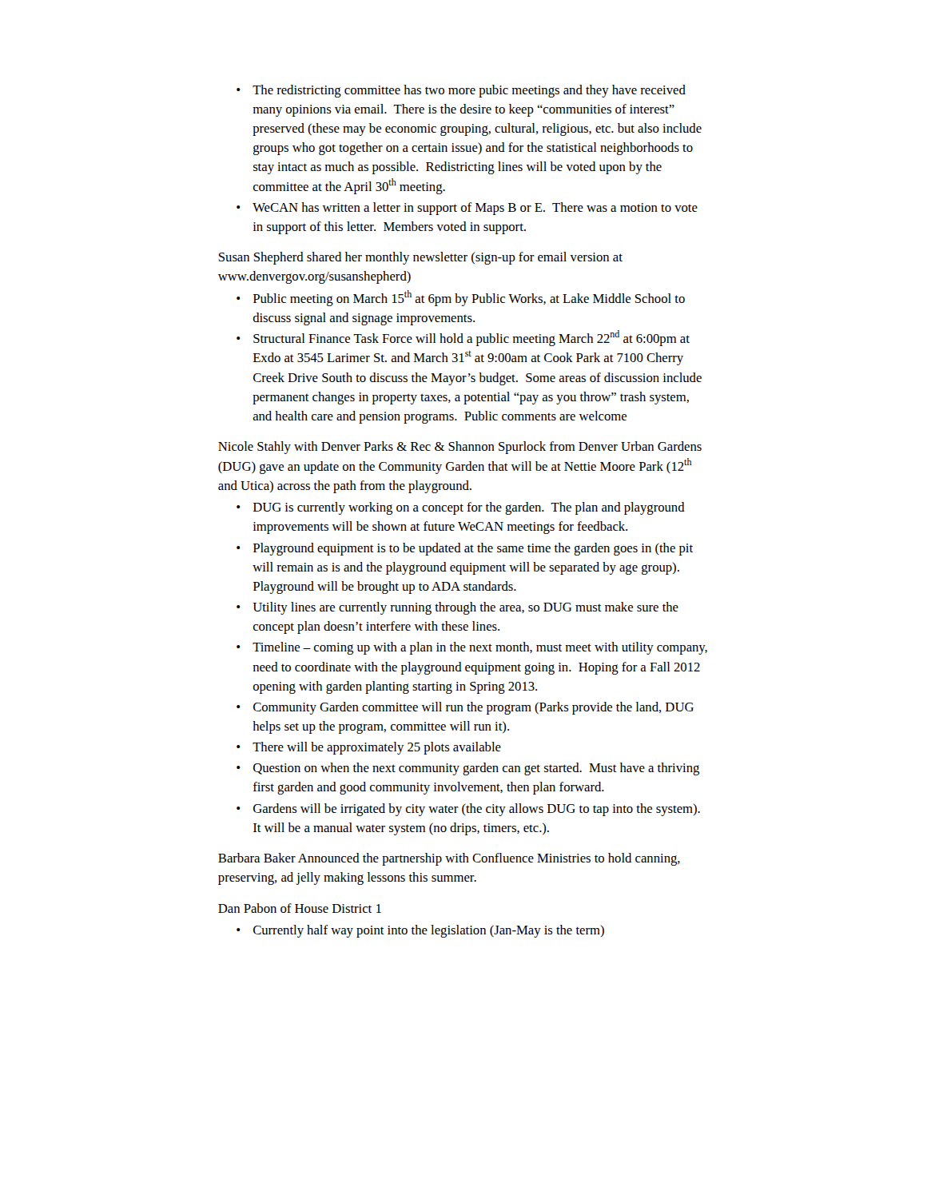The redistricting committee has two more pubic meetings and they have received many opinions via email. There is the desire to keep “communities of interest” preserved (these may be economic grouping, cultural, religious, etc. but also include groups who got together on a certain issue) and for the statistical neighborhoods to stay intact as much as possible. Redistricting lines will be voted upon by the committee at the April 30th meeting.
WeCAN has written a letter in support of Maps B or E. There was a motion to vote in support of this letter. Members voted in support.
Susan Shepherd shared her monthly newsletter (sign-up for email version at www.denvergov.org/susanshepherd)
Public meeting on March 15th at 6pm by Public Works, at Lake Middle School to discuss signal and signage improvements.
Structural Finance Task Force will hold a public meeting March 22nd at 6:00pm at Exdo at 3545 Larimer St. and March 31st at 9:00am at Cook Park at 7100 Cherry Creek Drive South to discuss the Mayor’s budget. Some areas of discussion include permanent changes in property taxes, a potential “pay as you throw” trash system, and health care and pension programs. Public comments are welcome
Nicole Stahly with Denver Parks & Rec & Shannon Spurlock from Denver Urban Gardens (DUG) gave an update on the Community Garden that will be at Nettie Moore Park (12th and Utica) across the path from the playground.
DUG is currently working on a concept for the garden. The plan and playground improvements will be shown at future WeCAN meetings for feedback.
Playground equipment is to be updated at the same time the garden goes in (the pit will remain as is and the playground equipment will be separated by age group). Playground will be brought up to ADA standards.
Utility lines are currently running through the area, so DUG must make sure the concept plan doesn’t interfere with these lines.
Timeline – coming up with a plan in the next month, must meet with utility company, need to coordinate with the playground equipment going in. Hoping for a Fall 2012 opening with garden planting starting in Spring 2013.
Community Garden committee will run the program (Parks provide the land, DUG helps set up the program, committee will run it).
There will be approximately 25 plots available
Question on when the next community garden can get started. Must have a thriving first garden and good community involvement, then plan forward.
Gardens will be irrigated by city water (the city allows DUG to tap into the system). It will be a manual water system (no drips, timers, etc.).
Barbara Baker Announced the partnership with Confluence Ministries to hold canning, preserving, ad jelly making lessons this summer.
Dan Pabon of House District 1
Currently half way point into the legislation (Jan-May is the term)